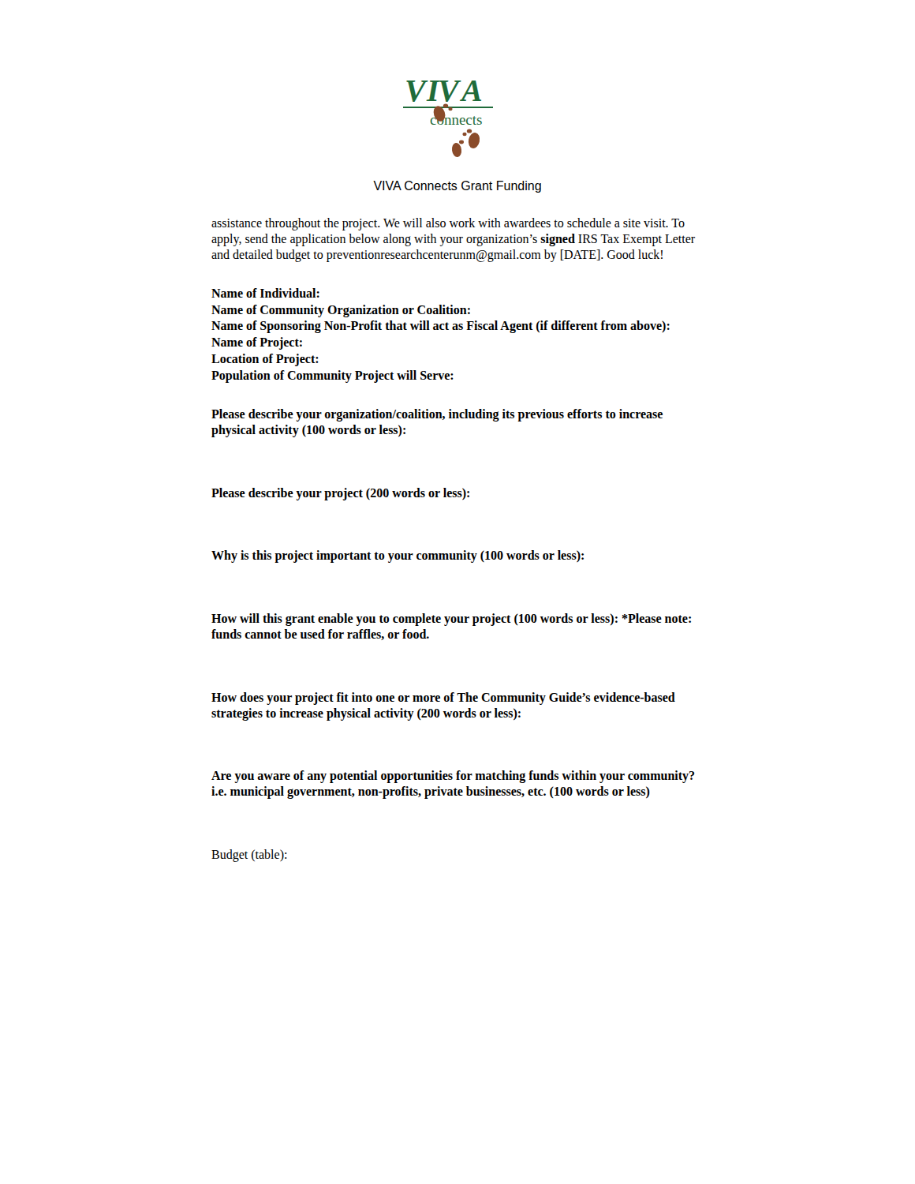V I V A connects
VIVA Connects Grant Funding
assistance throughout the project. We will also work with awardees to schedule a site visit. To apply, send the application below along with your organization’s signed IRS Tax Exempt Letter and detailed budget to preventionresearchcenterunm@gmail.com by [DATE]. Good luck!
Name of Individual:
Name of Community Organization or Coalition:
Name of Sponsoring Non-Profit that will act as Fiscal Agent (if different from above):
Name of Project:
Location of Project:
Population of Community Project will Serve:
Please describe your organization/coalition, including its previous efforts to increase physical activity (100 words or less):
Please describe your project (200 words or less):
Why is this project important to your community (100 words or less):
How will this grant enable you to complete your project (100 words or less): *Please note: funds cannot be used for raffles, or food.
How does your project fit into one or more of The Community Guide’s evidence-based strategies to increase physical activity (200 words or less):
Are you aware of any potential opportunities for matching funds within your community? i.e. municipal government, non-profits, private businesses, etc. (100 words or less)
Budget (table):